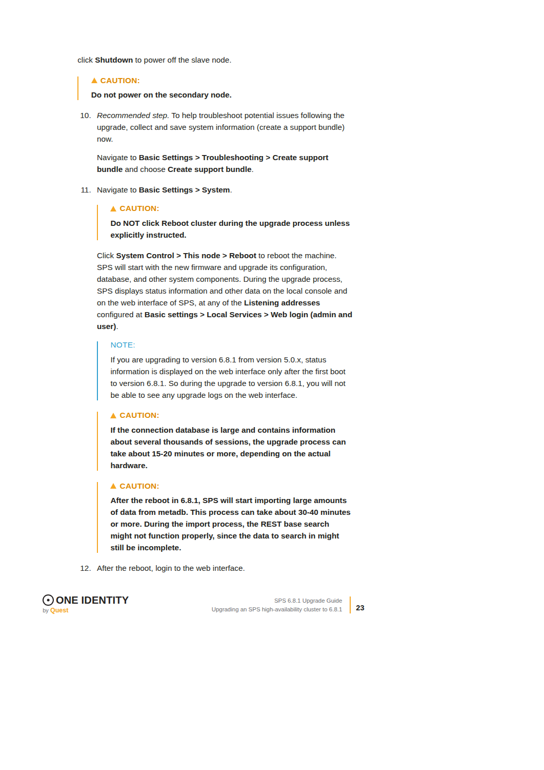click Shutdown to power off the slave node.
CAUTION:
Do not power on the secondary node.
10.
Recommended step. To help troubleshoot potential issues following the upgrade, collect and save system information (create a support bundle) now.
Navigate to Basic Settings > Troubleshooting > Create support bundle and choose Create support bundle.
11.
Navigate to Basic Settings > System.
CAUTION:
Do NOT click Reboot cluster during the upgrade process unless explicitly instructed.
Click System Control > This node > Reboot to reboot the machine. SPS will start with the new firmware and upgrade its configuration, database, and other system components. During the upgrade process, SPS displays status information and other data on the local console and on the web interface of SPS, at any of the Listening addresses configured at Basic settings > Local Services > Web login (admin and user).
NOTE:
If you are upgrading to version 6.8.1 from version 5.0.x, status information is displayed on the web interface only after the first boot to version 6.8.1. So during the upgrade to version 6.8.1, you will not be able to see any upgrade logs on the web interface.
CAUTION:
If the connection database is large and contains information about several thousands of sessions, the upgrade process can take about 15-20 minutes or more, depending on the actual hardware.
CAUTION:
After the reboot in 6.8.1, SPS will start importing large amounts of data from metadb. This process can take about 30-40 minutes or more. During the import process, the REST base search might not function properly, since the data to search in might still be incomplete.
12.
After the reboot, login to the web interface.
ONE IDENTITY
by Quest
SPS 6.8.1 Upgrade Guide
Upgrading an SPS high-availability cluster to 6.8.1
23